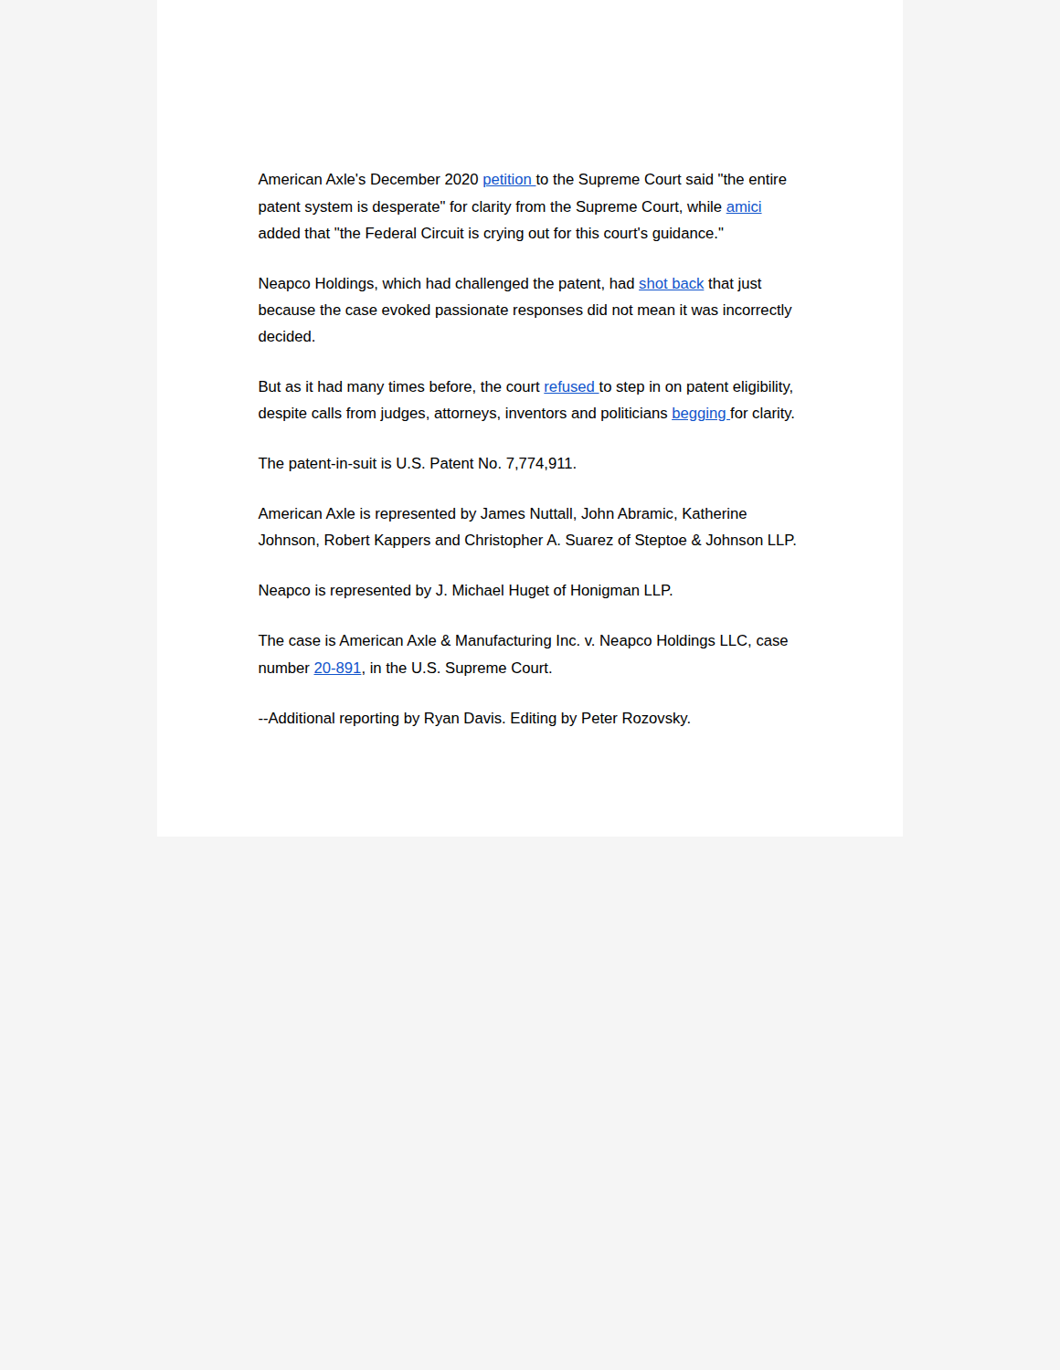American Axle's December 2020 petition to the Supreme Court said "the entire patent system is desperate" for clarity from the Supreme Court, while amici added that "the Federal Circuit is crying out for this court's guidance."
Neapco Holdings, which had challenged the patent, had shot back that just because the case evoked passionate responses did not mean it was incorrectly decided.
But as it had many times before, the court refused to step in on patent eligibility, despite calls from judges, attorneys, inventors and politicians begging for clarity.
The patent-in-suit is U.S. Patent No. 7,774,911.
American Axle is represented by James Nuttall, John Abramic, Katherine Johnson, Robert Kappers and Christopher A. Suarez of Steptoe & Johnson LLP.
Neapco is represented by J. Michael Huget of Honigman LLP.
The case is American Axle & Manufacturing Inc. v. Neapco Holdings LLC, case number 20-891, in the U.S. Supreme Court.
--Additional reporting by Ryan Davis. Editing by Peter Rozovsky.